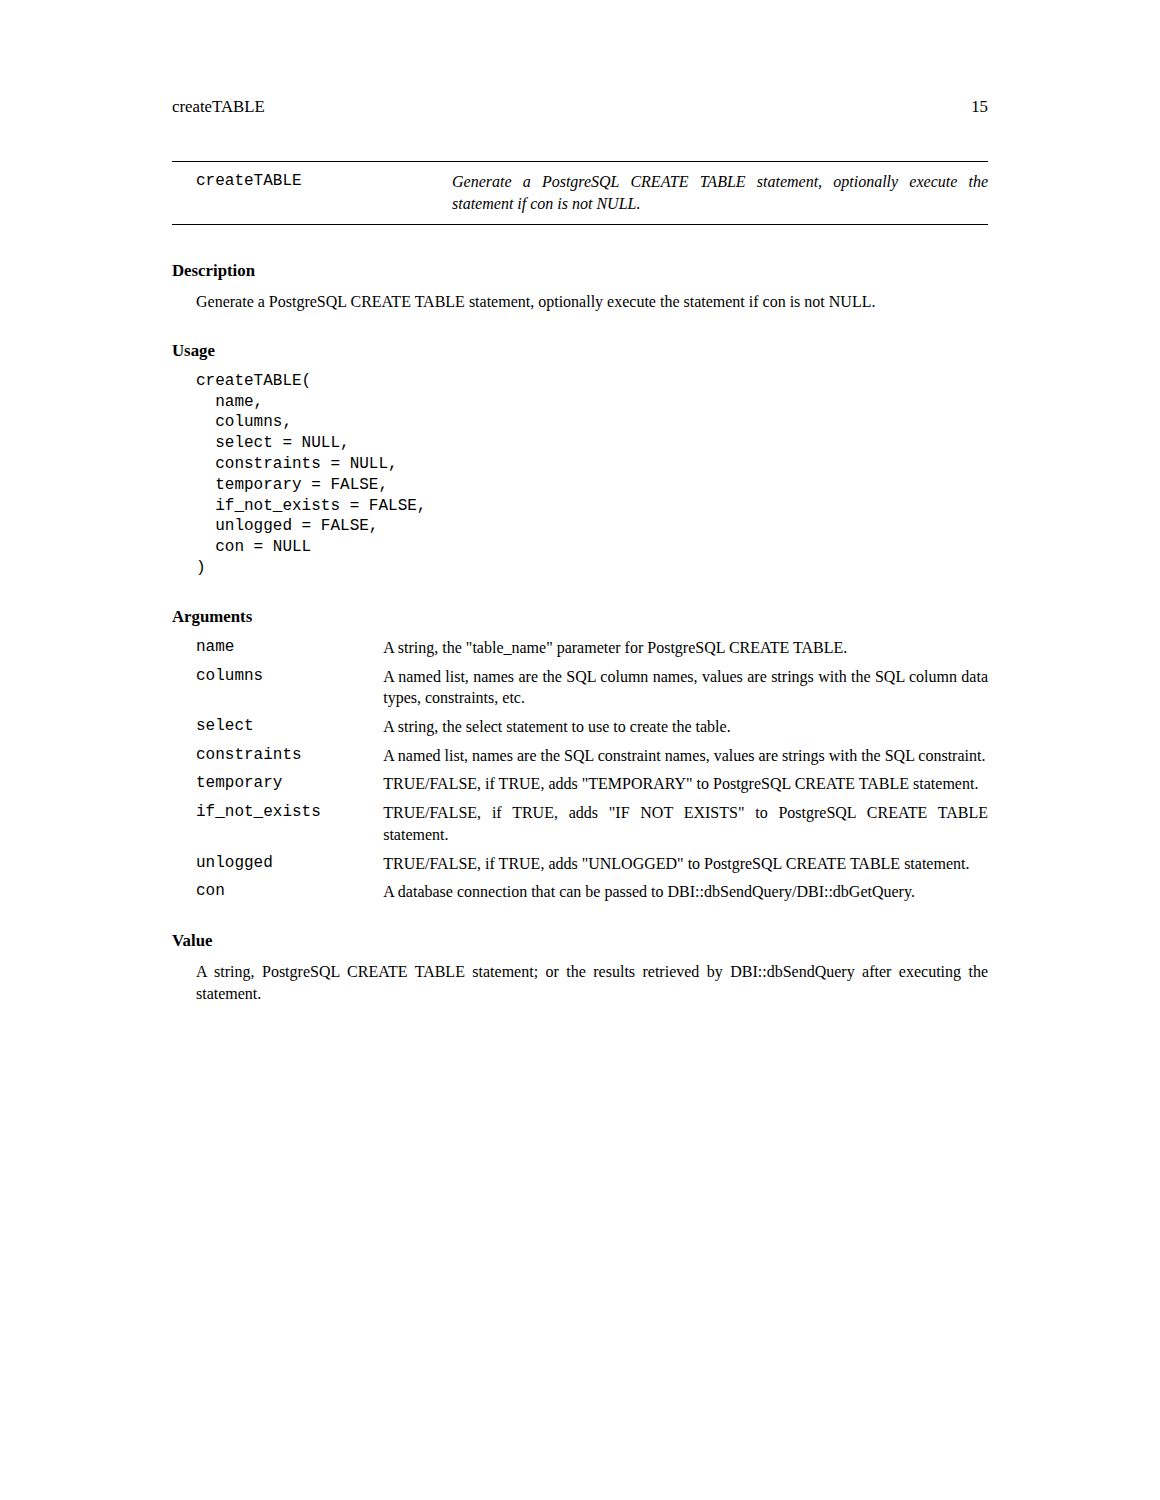createTABLE 15
createTABLE
Generate a PostgreSQL CREATE TABLE statement, optionally execute the statement if con is not NULL.
Description
Generate a PostgreSQL CREATE TABLE statement, optionally execute the statement if con is not NULL.
Usage
createTABLE(
  name,
  columns,
  select = NULL,
  constraints = NULL,
  temporary = FALSE,
  if_not_exists = FALSE,
  unlogged = FALSE,
  con = NULL
)
Arguments
name
A string, the "table_name" parameter for PostgreSQL CREATE TABLE.
columns
A named list, names are the SQL column names, values are strings with the SQL column data types, constraints, etc.
select
A string, the select statement to use to create the table.
constraints
A named list, names are the SQL constraint names, values are strings with the SQL constraint.
temporary
TRUE/FALSE, if TRUE, adds "TEMPORARY" to PostgreSQL CREATE TABLE statement.
if_not_exists
TRUE/FALSE, if TRUE, adds "IF NOT EXISTS" to PostgreSQL CREATE TABLE statement.
unlogged
TRUE/FALSE, if TRUE, adds "UNLOGGED" to PostgreSQL CREATE TABLE statement.
con
A database connection that can be passed to DBI::dbSendQuery/DBI::dbGetQuery.
Value
A string, PostgreSQL CREATE TABLE statement; or the results retrieved by DBI::dbSendQuery after executing the statement.